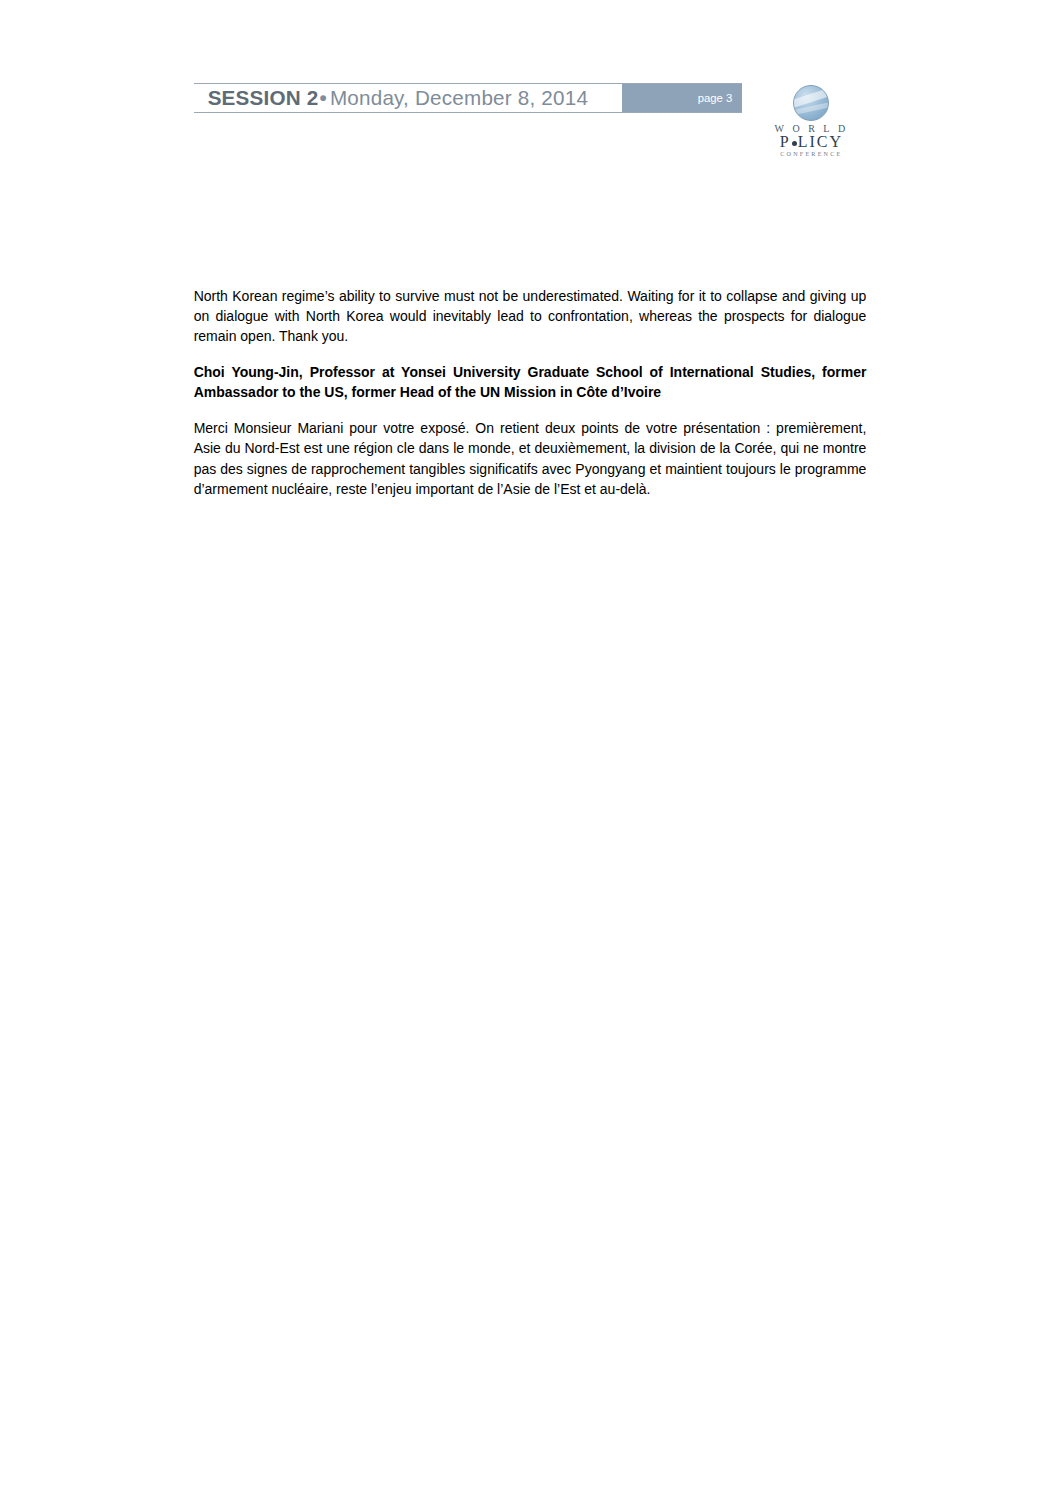SESSION 2• Monday, December 8, 2014
page 3
W O R L D
P LICY
CONFERENCE
North Korean regime’s ability to survive must not be underestimated. Waiting for it to collapse and giving up on dialogue with North Korea would inevitably lead to confrontation, whereas the prospects for dialogue remain open. Thank you.
Choi Young-Jin, Professor at Yonsei University Graduate School of International Studies, former Ambassador to the US, former Head of the UN Mission in Côte d’Ivoire
Merci Monsieur Mariani pour votre exposé. On retient deux points de votre présentation : premièrement, Asie du Nord-Est est une région cle dans le monde, et deuxièmement, la division de la Corée, qui ne montre pas des signes de rapprochement tangibles significatifs avec Pyongyang et maintient toujours le programme d’armement nucléaire, reste l’enjeu important de l’Asie de l’Est et au-delà.